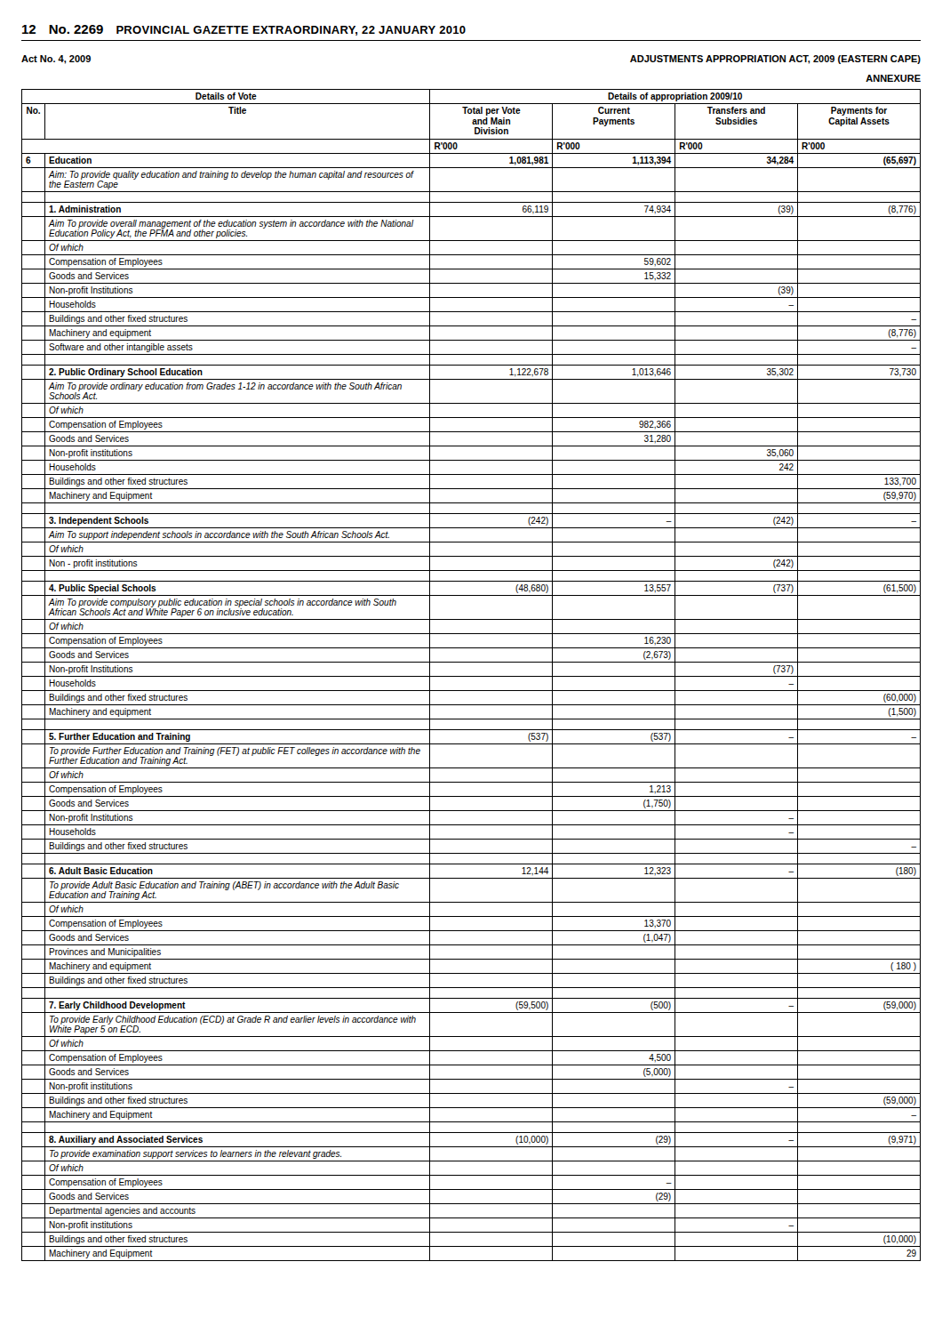12 No. 2269 PROVINCIAL GAZETTE EXTRAORDINARY, 22 JANUARY 2010
Act No. 4, 2009 ADJUSTMENTS APPROPRIATION ACT, 2009 (EASTERN CAPE)
ANNEXURE
| Details of Vote | Details of appropriation 2009/10 |
| --- | --- |
| No. | Title | Total per Vote and Main Division | Current Payments | Transfers and Subsidies | Payments for Capital Assets |
| | R'000 | R'000 | R'000 | R'000 |
| 6 | Education | 1,081,981 | 1,113,394 | 34,284 | (65,697) |
| | Aim: To provide quality education and training to develop the human capital and resources of the Eastern Cape | | | | |
| | 1. Administration | 66,119 | 74,934 | (39) | (8,776) |
| | Aim To provide overall management of the education system in accordance with the National Education Policy Act, the PFMA and other policies. | | | | |
| | Of which | | | | |
| | Compensation of Employees | | 59,602 | | |
| | Goods and Services | | 15,332 | | |
| | Non-profit Institutions | | | (39) | |
| | Households | | | – | |
| | Buildings and other fixed structures | | | | – |
| | Machinery and equipment | | | | (8,776) |
| | Software and other intangible assets | | | | – |
| | 2. Public Ordinary School Education | 1,122,678 | 1,013,646 | 35,302 | 73,730 |
| | Aim To provide ordinary education from Grades 1-12 in accordance with the South African Schools Act. | | | | |
| | Of which | | | | |
| | Compensation of Employees | | 982,366 | | |
| | Goods and Services | | 31,280 | | |
| | Non-profit institutions | | | 35,060 | |
| | Households | | | 242 | |
| | Buildings and other fixed structures | | | | 133,700 |
| | Machinery and Equipment | | | | (59,970) |
| | 3. Independent Schools | (242) | – | (242) | – |
| | Aim To support independent schools in accordance with the South African Schools Act. | | | | |
| | Of which | | | | |
| | Non - profit institutions | | | (242) | |
| | 4. Public Special Schools | (48,680) | 13,557 | (737) | (61,500) |
| | Aim To provide compulsory public education in special schools in accordance with South African Schools Act and White Paper 6 on inclusive education. | | | | |
| | Of which | | | | |
| | Compensation of Employees | | 16,230 | | |
| | Goods and Services | | (2,673) | | |
| | Non-profit Institutions | | | (737) | |
| | Households | | | – | |
| | Buildings and other fixed structures | | | | (60,000) |
| | Machinery and equipment | | | | (1,500) |
| | 5. Further Education and Training | (537) | (537) | – | – |
| | To provide Further Education and Training (FET) at public FET colleges in accordance with the Further Education and Training Act. | | | | |
| | Of which | | | | |
| | Compensation of Employees | | 1,213 | | |
| | Goods and Services | | (1,750) | | |
| | Non-profit Institutions | | | – | |
| | Households | | | – | |
| | Buildings and other fixed structures | | | | – |
| | 6. Adult Basic Education | 12,144 | 12,323 | – | (180) |
| | To provide Adult Basic Education and Training (ABET) in accordance with the Adult Basic Education and Training Act. | | | | |
| | Of which | | | | |
| | Compensation of Employees | | 13,370 | | |
| | Goods and Services | | (1,047) | | |
| | Provinces and Municipalities | | | | |
| | Machinery and equipment | | | | ( 180 ) |
| | Buildings and other fixed structures | | | | |
| | 7. Early Childhood Development | (59,500) | (500) | – | (59,000) |
| | To provide Early Childhood Education (ECD) at Grade R and earlier levels in accordance with White Paper 5 on ECD. | | | | |
| | Of which | | | | |
| | Compensation of Employees | | 4,500 | | |
| | Goods and Services | | (5,000) | | |
| | Non-profit institutions | | | – | |
| | Buildings and other fixed structures | | | | (59,000) |
| | Machinery and Equipment | | | | – |
| | 8. Auxiliary and Associated Services | (10,000) | (29) | – | (9,971) |
| | To provide examination support services to learners in the relevant grades. | | | | |
| | Of which | | | | |
| | Compensation of Employees | | – | | |
| | Goods and Services | | (29) | | |
| | Departmental agencies and accounts | | | | |
| | Non-profit institutions | | | – | |
| | Buildings and other fixed structures | | | | (10,000) |
| | Machinery and Equipment | | | | 29 |